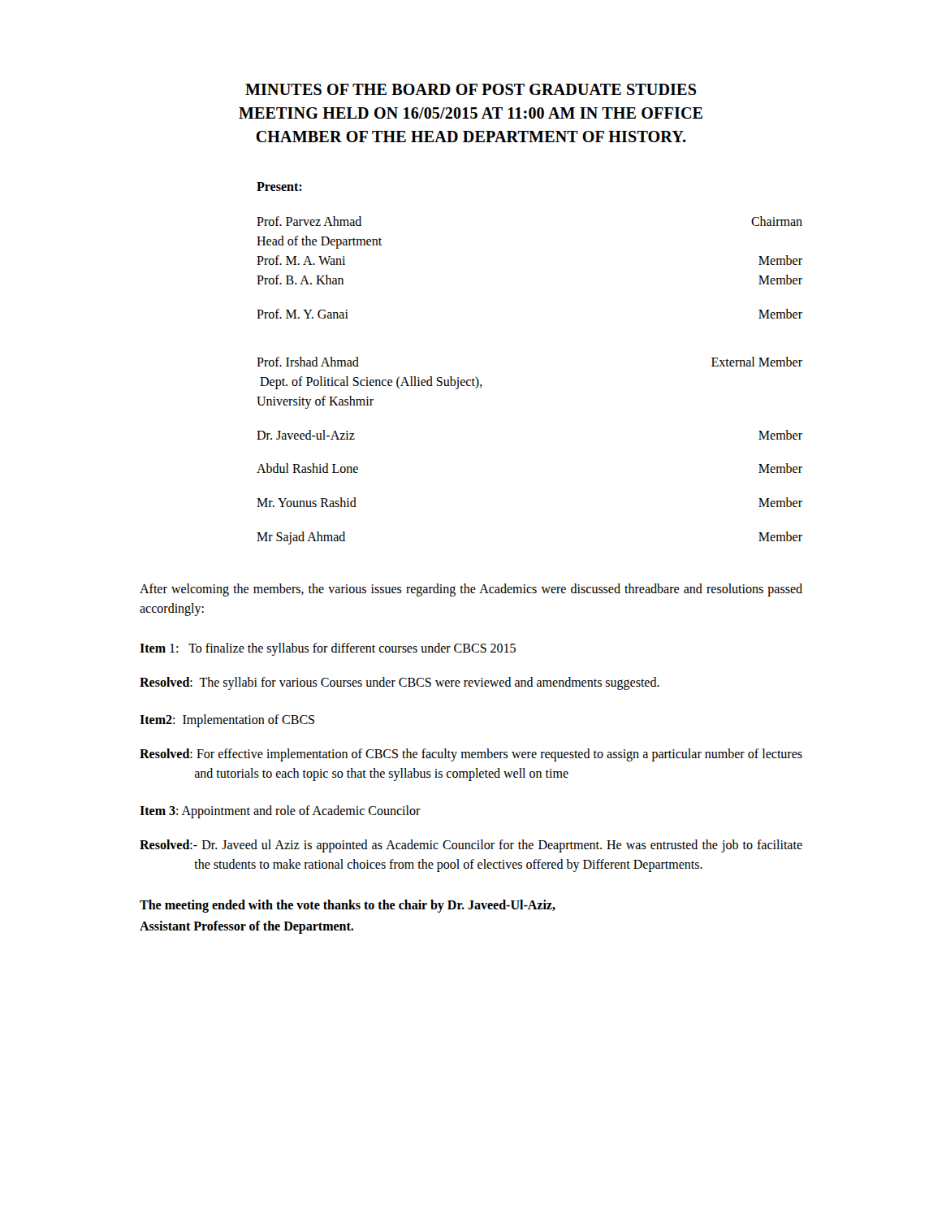Minutes of the Board of Post Graduate Studies
Meeting held on 16/05/2015 at 11:00 AM in the Office
Chamber of the Head Department of History.
Present:
| Prof. Parvez Ahmad Head of the Department | Chairman |
| Prof. M. A. Wani | Member |
| Prof. B. A. Khan | Member |
| Prof. M. Y. Ganai | Member |
| Prof. Irshad Ahmad Dept. of Political Science (Allied Subject), University of Kashmir | External Member |
| Dr. Javeed-ul-Aziz | Member |
| Abdul Rashid Lone | Member |
| Mr. Younus Rashid | Member |
| Mr Sajad Ahmad | Member |
After welcoming the members, the various issues regarding the Academics were discussed threadbare and resolutions passed accordingly:
Item 1: To finalize the syllabus for different courses under CBCS 2015
Resolved: The syllabi for various Courses under CBCS were reviewed and amendments suggested.
Item2: Implementation of CBCS
Resolved: For effective implementation of CBCS the faculty members were requested to assign a particular number of lectures and tutorials to each topic so that the syllabus is completed well on time
Item 3: Appointment and role of Academic Councilor
Resolved:- Dr. Javeed ul Aziz is appointed as Academic Councilor for the Deaprtment. He was entrusted the job to facilitate the students to make rational choices from the pool of electives offered by Different Departments.
The meeting ended with the vote thanks to the chair by Dr. Javeed-Ul-Aziz,
Assistant Professor of the Department.